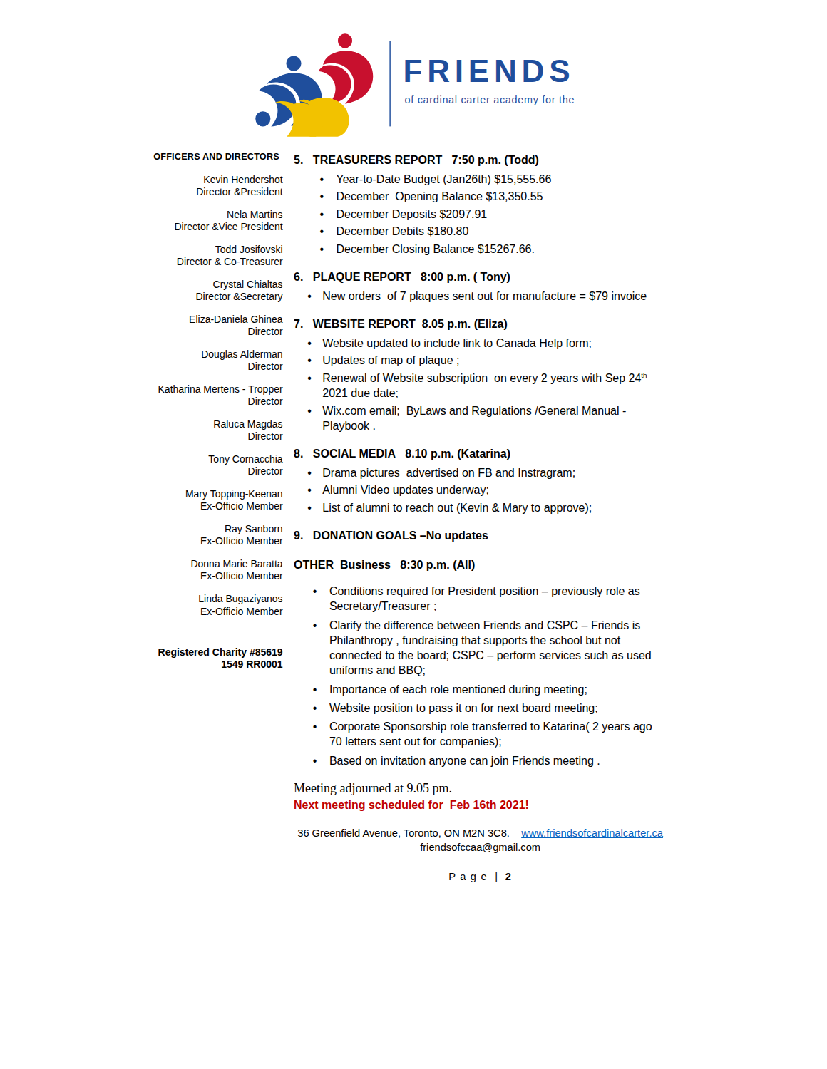FRIENDS of cardinal carter academy for the arts
OFFICERS AND DIRECTORS
Kevin Hendershot Director &President
Nela Martins Director &Vice President
Todd Josifovski Director & Co-Treasurer
Crystal Chialtas Director &Secretary
Eliza-Daniela Ghinea Director
Douglas Alderman Director
Katharina Mertens - Tropper Director
Raluca Magdas Director
Tony Cornacchia Director
Mary Topping-Keenan Ex-Officio Member
Ray Sanborn Ex-Officio Member
Donna Marie Baratta Ex-Officio Member
Linda Bugaziyanos Ex-Officio Member
Registered Charity #85619
1549 RR0001
5. TREASURERS REPORT 7:50 p.m. (Todd)
Year-to-Date Budget (Jan26th) $15,555.66
December Opening Balance $13,350.55
December Deposits $2097.91
December Debits $180.80
December Closing Balance $15267.66.
6. PLAQUE REPORT 8:00 p.m. ( Tony)
New orders of 7 plaques sent out for manufacture = $79 invoice
7. WEBSITE REPORT 8.05 p.m. (Eliza)
Website updated to include link to Canada Help form;
Updates of map of plaque ;
Renewal of Website subscription on every 2 years with Sep 24th 2021 due date;
Wix.com email; ByLaws and Regulations /General Manual - Playbook .
8. SOCIAL MEDIA 8.10 p.m. (Katarina)
Drama pictures advertised on FB and Instragram;
Alumni Video updates underway;
List of alumni to reach out (Kevin & Mary to approve);
9. DONATION GOALS –No updates
OTHER Business 8:30 p.m. (All)
Conditions required for President position – previously role as Secretary/Treasurer ;
Clarify the difference between Friends and CSPC – Friends is Philanthropy , fundraising that supports the school but not connected to the board; CSPC – perform services such as used uniforms and BBQ;
Importance of each role mentioned during meeting;
Website position to pass it on for next board meeting;
Corporate Sponsorship role transferred to Katarina( 2 years ago 70 letters sent out for companies);
Based on invitation anyone can join Friends meeting .
Meeting adjourned at 9.05 pm.
Next meeting scheduled for Feb 16th 2021!
36 Greenfield Avenue, Toronto, ON M2N 3C8. www.friendsofcardinalcarter.ca
friendsofccaa@gmail.com
P a g e | 2